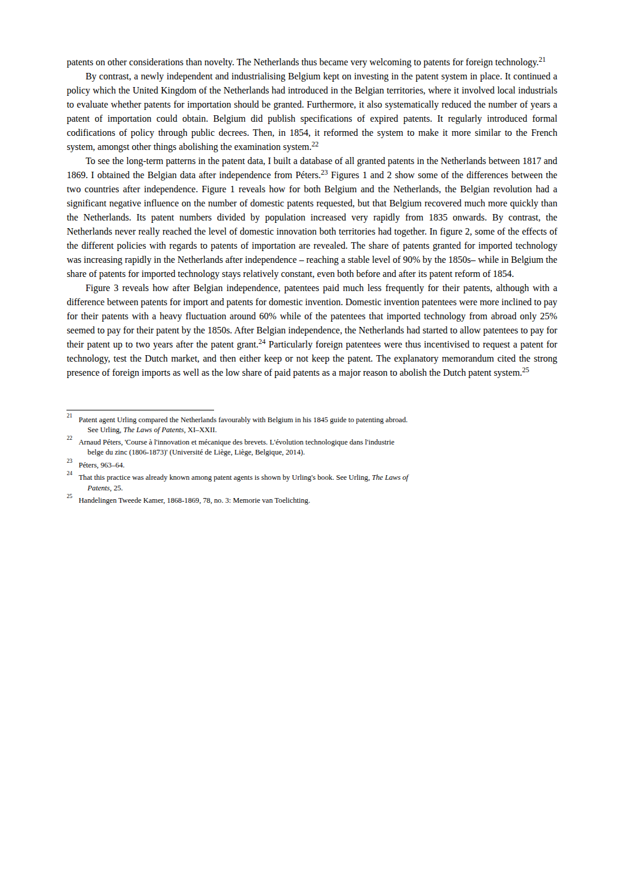patents on other considerations than novelty. The Netherlands thus became very welcoming to patents for foreign technology.21
By contrast, a newly independent and industrialising Belgium kept on investing in the patent system in place. It continued a policy which the United Kingdom of the Netherlands had introduced in the Belgian territories, where it involved local industrials to evaluate whether patents for importation should be granted. Furthermore, it also systematically reduced the number of years a patent of importation could obtain. Belgium did publish specifications of expired patents. It regularly introduced formal codifications of policy through public decrees. Then, in 1854, it reformed the system to make it more similar to the French system, amongst other things abolishing the examination system.22
To see the long-term patterns in the patent data, I built a database of all granted patents in the Netherlands between 1817 and 1869. I obtained the Belgian data after independence from Péters.23 Figures 1 and 2 show some of the differences between the two countries after independence. Figure 1 reveals how for both Belgium and the Netherlands, the Belgian revolution had a significant negative influence on the number of domestic patents requested, but that Belgium recovered much more quickly than the Netherlands. Its patent numbers divided by population increased very rapidly from 1835 onwards. By contrast, the Netherlands never really reached the level of domestic innovation both territories had together. In figure 2, some of the effects of the different policies with regards to patents of importation are revealed. The share of patents granted for imported technology was increasing rapidly in the Netherlands after independence – reaching a stable level of 90% by the 1850s– while in Belgium the share of patents for imported technology stays relatively constant, even both before and after its patent reform of 1854.
Figure 3 reveals how after Belgian independence, patentees paid much less frequently for their patents, although with a difference between patents for import and patents for domestic invention. Domestic invention patentees were more inclined to pay for their patents with a heavy fluctuation around 60% while of the patentees that imported technology from abroad only 25% seemed to pay for their patent by the 1850s. After Belgian independence, the Netherlands had started to allow patentees to pay for their patent up to two years after the patent grant.24 Particularly foreign patentees were thus incentivised to request a patent for technology, test the Dutch market, and then either keep or not keep the patent. The explanatory memorandum cited the strong presence of foreign imports as well as the low share of paid patents as a major reason to abolish the Dutch patent system.25
21 Patent agent Urling compared the Netherlands favourably with Belgium in his 1845 guide to patenting abroad. See Urling, The Laws of Patents, XI–XXII.
22 Arnaud Péters, 'Course à l'innovation et mécanique des brevets. L'évolution technologique dans l'industrie belge du zinc (1806-1873)' (Université de Liège, Liège, Belgique, 2014).
23 Péters, 963–64.
24 That this practice was already known among patent agents is shown by Urling's book. See Urling, The Laws of Patents, 25.
25 Handelingen Tweede Kamer, 1868-1869, 78, no. 3: Memorie van Toelichting.